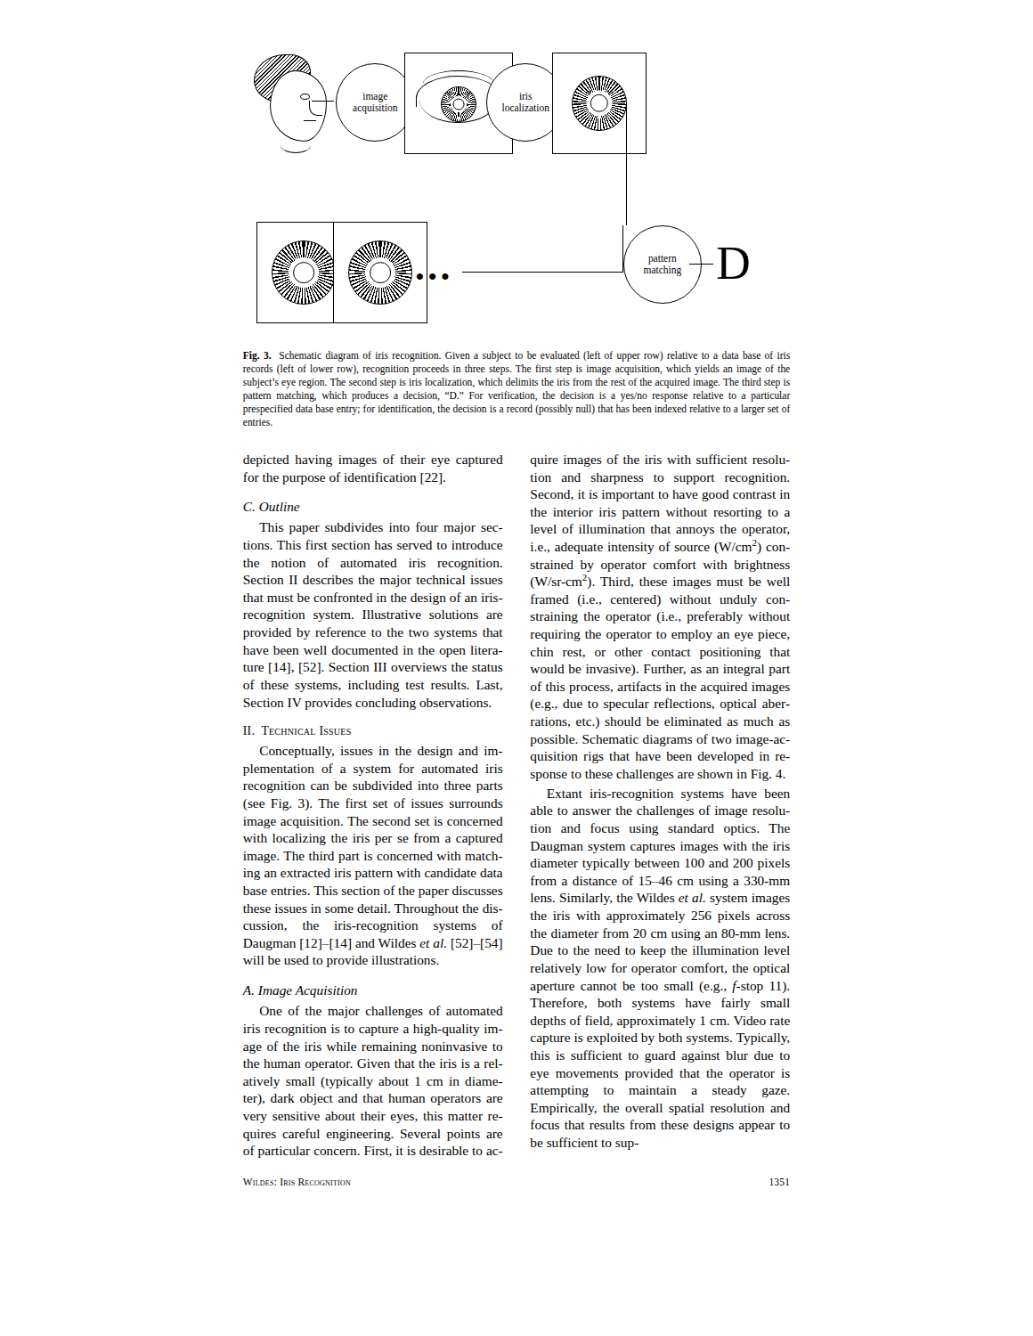image
acquisition
iris
localization
pattern
matching
•••
D
Fig. 3. Schematic diagram of iris recognition. Given a subject to be evaluated (left of upper row) relative to a data base of iris records (left of lower row), recognition proceeds in three steps. The first step is image acquisition, which yields an image of the subject’s eye region. The second step is iris localization, which delimits the iris from the rest of the acquired image. The third step is pattern matching, which produces a decision, “D.” For verification, the decision is a yes/no response relative to a particular prespecified data base entry; for identification, the decision is a record (possibly null) that has been indexed relative to a larger set of entries.
depicted having images of their eye captured for the purpose of identification [22].
C. Outline
This paper subdivides into four major sections. This first section has served to introduce the notion of automated iris recognition. Section II describes the major technical issues that must be confronted in the design of an iris-recognition system. Illustrative solutions are provided by reference to the two systems that have been well documented in the open literature [14], [52]. Section III overviews the status of these systems, including test results. Last, Section IV provides concluding observations.
II. Technical Issues
Conceptually, issues in the design and implementation of a system for automated iris recognition can be subdivided into three parts (see Fig. 3). The first set of issues surrounds image acquisition. The second set is concerned with localizing the iris per se from a captured image. The third part is concerned with matching an extracted iris pattern with candidate data base entries. This section of the paper discusses these issues in some detail. Throughout the discussion, the iris-recognition systems of Daugman [12]–[14] and Wildes et al. [52]–[54] will be used to provide illustrations.
A. Image Acquisition
One of the major challenges of automated iris recognition is to capture a high-quality image of the iris while remaining noninvasive to the human operator. Given that the iris is a relatively small (typically about 1 cm in diameter), dark object and that human operators are very sensitive about their eyes, this matter requires careful engineering. Several points are of particular concern. First, it is desirable to acquire images of the iris with sufficient resolution and sharpness to support recognition. Second, it is important to have good contrast in the interior iris pattern without resorting to a level of illumination that annoys the operator, i.e., adequate intensity of source (W/cm2) constrained by operator comfort with brightness (W/sr-cm2). Third, these images must be well framed (i.e., centered) without unduly constraining the operator (i.e., preferably without requiring the operator to employ an eye piece, chin rest, or other contact positioning that would be invasive). Further, as an integral part of this process, artifacts in the acquired images (e.g., due to specular reflections, optical aberrations, etc.) should be eliminated as much as possible. Schematic diagrams of two image-acquisition rigs that have been developed in response to these challenges are shown in Fig. 4.
Extant iris-recognition systems have been able to answer the challenges of image resolution and focus using standard optics. The Daugman system captures images with the iris diameter typically between 100 and 200 pixels from a distance of 15–46 cm using a 330-mm lens. Similarly, the Wildes et al. system images the iris with approximately 256 pixels across the diameter from 20 cm using an 80-mm lens. Due to the need to keep the illumination level relatively low for operator comfort, the optical aperture cannot be too small (e.g., f-stop 11). Therefore, both systems have fairly small depths of field, approximately 1 cm. Video rate capture is exploited by both systems. Typically, this is sufficient to guard against blur due to eye movements provided that the operator is attempting to maintain a steady gaze. Empirically, the overall spatial resolution and focus that results from these designs appear to be sufficient to sup-
Wildes: Iris Recognition
1351